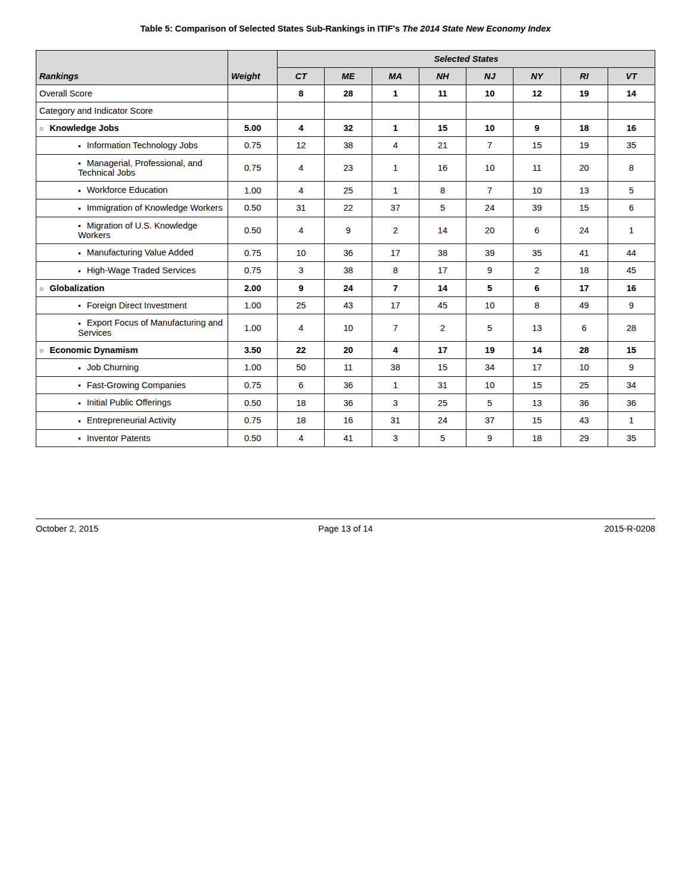Table 5: Comparison of Selected States Sub-Rankings in ITIF's The 2014 State New Economy Index
| Rankings | Weight | Selected States |
| --- | --- | --- |
| CT | ME | MA | NH | NJ | NY | RI | VT |
| Overall Score | | 8 | 28 | 1 | 11 | 10 | 12 | 19 | 14 |
| Category and Indicator Score | | | | | | | | | |
| Knowledge Jobs | 5.00 | 4 | 32 | 1 | 15 | 10 | 9 | 18 | 16 |
| Information Technology Jobs | 0.75 | 12 | 38 | 4 | 21 | 7 | 15 | 19 | 35 |
| Managerial, Professional, and Technical Jobs | 0.75 | 4 | 23 | 1 | 16 | 10 | 11 | 20 | 8 |
| Workforce Education | 1.00 | 4 | 25 | 1 | 8 | 7 | 10 | 13 | 5 |
| Immigration of Knowledge Workers | 0.50 | 31 | 22 | 37 | 5 | 24 | 39 | 15 | 6 |
| Migration of U.S. Knowledge Workers | 0.50 | 4 | 9 | 2 | 14 | 20 | 6 | 24 | 1 |
| Manufacturing Value Added | 0.75 | 10 | 36 | 17 | 38 | 39 | 35 | 41 | 44 |
| High-Wage Traded Services | 0.75 | 3 | 38 | 8 | 17 | 9 | 2 | 18 | 45 |
| Globalization | 2.00 | 9 | 24 | 7 | 14 | 5 | 6 | 17 | 16 |
| Foreign Direct Investment | 1.00 | 25 | 43 | 17 | 45 | 10 | 8 | 49 | 9 |
| Export Focus of Manufacturing and Services | 1.00 | 4 | 10 | 7 | 2 | 5 | 13 | 6 | 28 |
| Economic Dynamism | 3.50 | 22 | 20 | 4 | 17 | 19 | 14 | 28 | 15 |
| Job Churning | 1.00 | 50 | 11 | 38 | 15 | 34 | 17 | 10 | 9 |
| Fast-Growing Companies | 0.75 | 6 | 36 | 1 | 31 | 10 | 15 | 25 | 34 |
| Initial Public Offerings | 0.50 | 18 | 36 | 3 | 25 | 5 | 13 | 36 | 36 |
| Entrepreneurial Activity | 0.75 | 18 | 16 | 31 | 24 | 37 | 15 | 43 | 1 |
| Inventor Patents | 0.50 | 4 | 41 | 3 | 5 | 9 | 18 | 29 | 35 |
October 2, 2015 Page 13 of 14 2015-R-0208